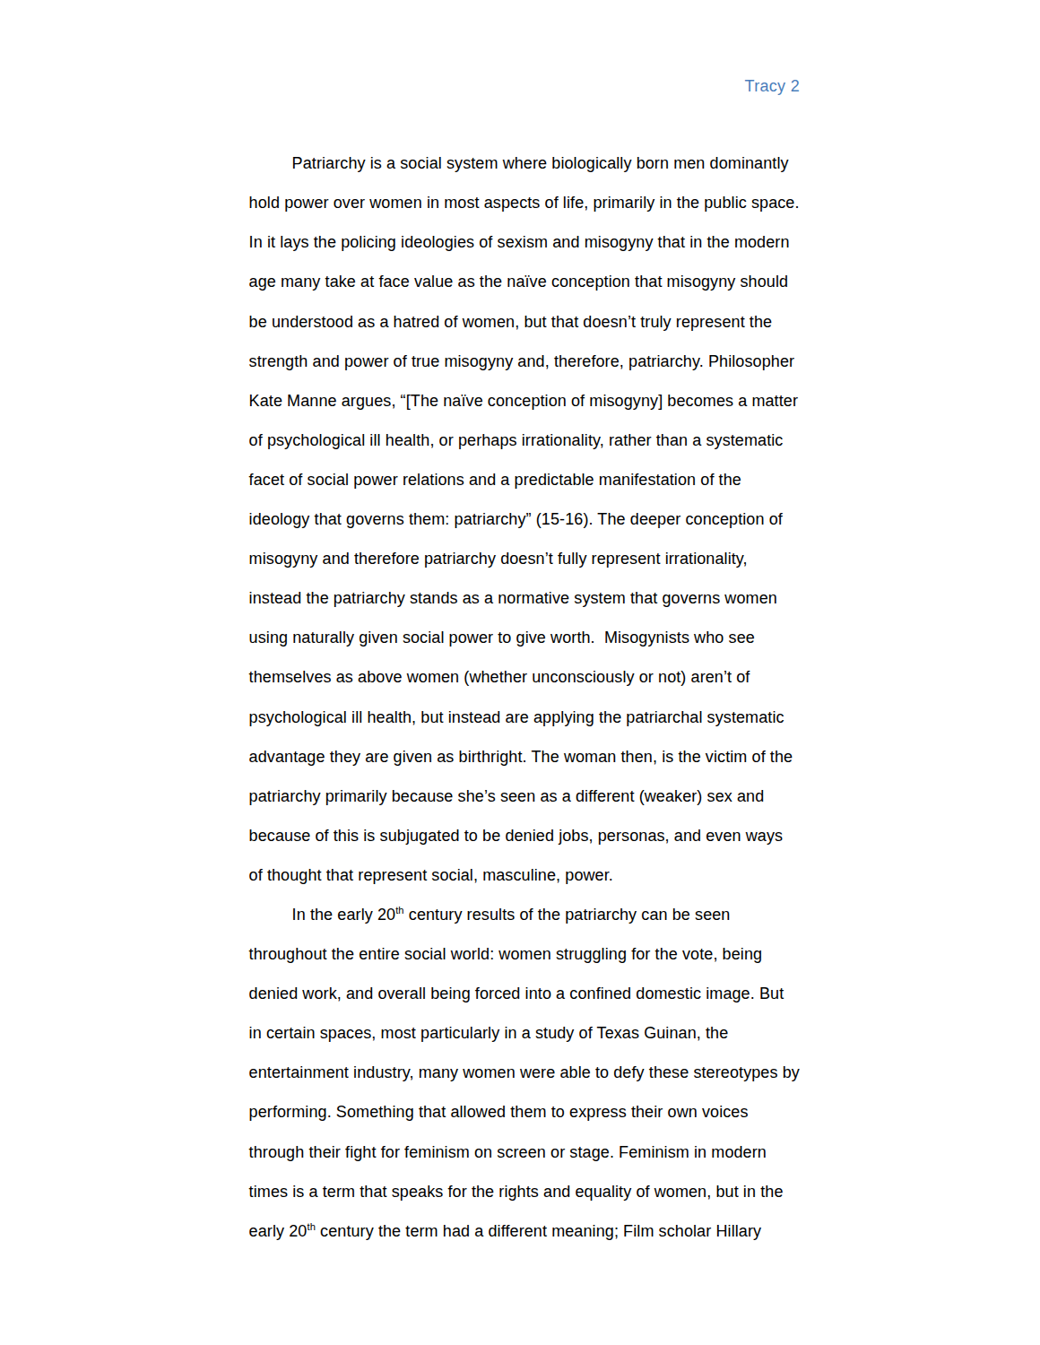Tracy 2
Patriarchy is a social system where biologically born men dominantly hold power over women in most aspects of life, primarily in the public space. In it lays the policing ideologies of sexism and misogyny that in the modern age many take at face value as the naïve conception that misogyny should be understood as a hatred of women, but that doesn’t truly represent the strength and power of true misogyny and, therefore, patriarchy. Philosopher Kate Manne argues, “[The naïve conception of misogyny] becomes a matter of psychological ill health, or perhaps irrationality, rather than a systematic facet of social power relations and a predictable manifestation of the ideology that governs them: patriarchy” (15-16). The deeper conception of misogyny and therefore patriarchy doesn’t fully represent irrationality, instead the patriarchy stands as a normative system that governs women using naturally given social power to give worth. Misogynists who see themselves as above women (whether unconsciously or not) aren’t of psychological ill health, but instead are applying the patriarchal systematic advantage they are given as birthright. The woman then, is the victim of the patriarchy primarily because she’s seen as a different (weaker) sex and because of this is subjugated to be denied jobs, personas, and even ways of thought that represent social, masculine, power.
In the early 20th century results of the patriarchy can be seen throughout the entire social world: women struggling for the vote, being denied work, and overall being forced into a confined domestic image. But in certain spaces, most particularly in a study of Texas Guinan, the entertainment industry, many women were able to defy these stereotypes by performing. Something that allowed them to express their own voices through their fight for feminism on screen or stage. Feminism in modern times is a term that speaks for the rights and equality of women, but in the early 20th century the term had a different meaning; Film scholar Hillary